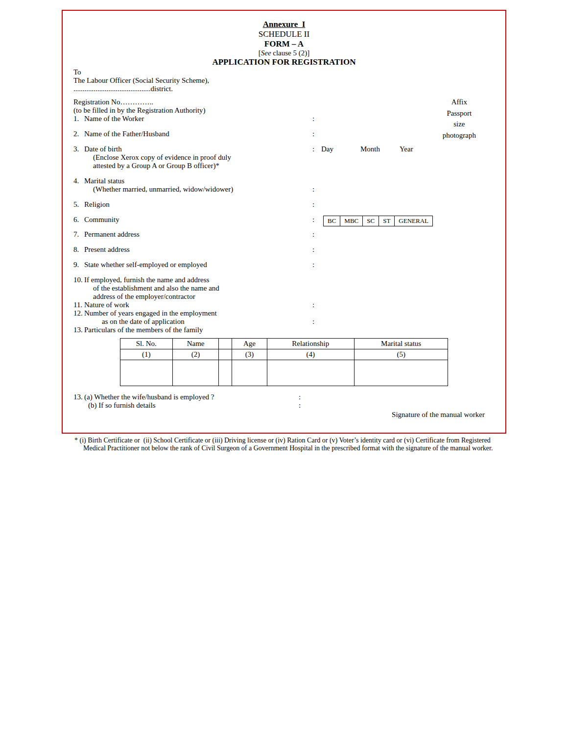Annexure I
SCHEDULE II
FORM – A
[See clause 5 (2)]
APPLICATION FOR REGISTRATION
Affix
Passport
size
photograph
To
The Labour Officer (Social Security Scheme),
..........................................district.
Registration No…………..
(to be filled in by the Registration Authority)
| 1. | Name of the Worker | : | |
| 2. | Name of the Father/Husband | : | |
| 3. | Date of birth | : | Day Month Year |
| | (Enclose Xerox copy of evidence in proof duly | | |
| | attested by a Group A or Group B officer)* | | |
| 4. | Marital status | | |
| | (Whether married, unmarried, widow/widower) | : | |
| 5. | Religion | : | |
| 6. | Community | : | / BC / MBC / SC / ST / GENERAL / |
| 7. | Permanent address | : | |
| 8. | Present address | : | |
| 9. | State whether self-employed or employed | : | |
| 10. | If employed, furnish the name and address | | |
| | of the establishment and also the name and | | |
| | address of the employer/contractor | | |
| 11. | Nature of work | : | |
| 12. | Number of years engaged in the employment | | |
| | as on the date of application | : | |
| 13. | Particulars of the members of the family | | |
| Sl. No. | Name | | Age | Relationship | Marital status |
| (1) | (2) | | (3) | (4) | (5) |
| 13. | (a) Whether the wife/husband is employed ? | : | |
| | (b) If so furnish details | : | |
Signature of the manual worker
* (i) Birth Certificate or (ii) School Certificate or (iii) Driving license or (iv) Ration Card or (v) Voter’s identity card or (vi) Certificate from Registered Medical Practitioner not below the rank of Civil Surgeon of a Government Hospital in the prescribed format with the signature of the manual worker.